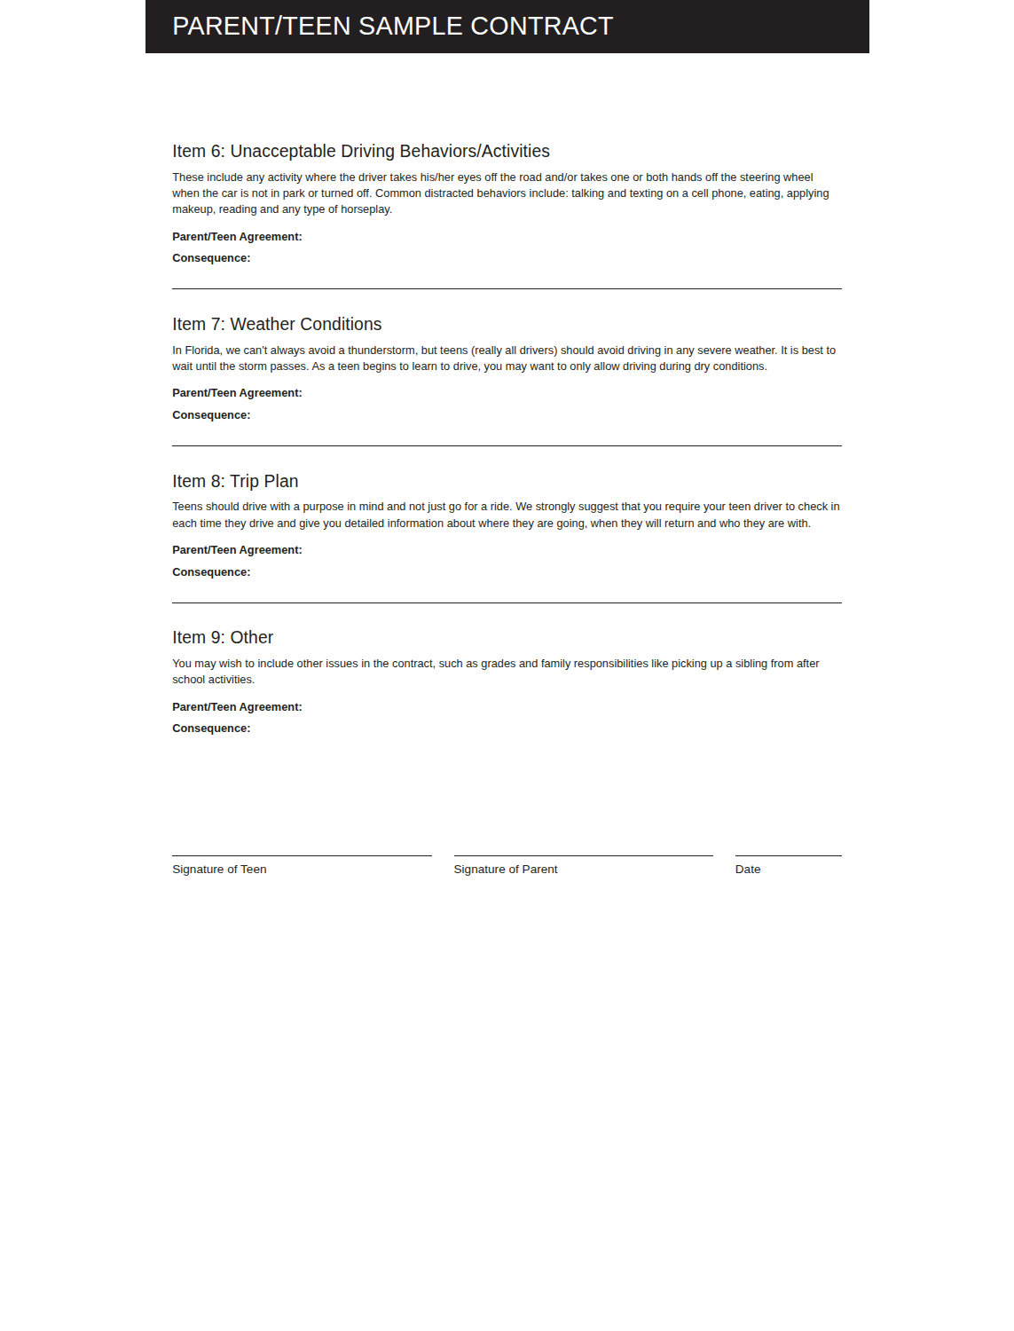Parent/Teen Sample Contract
Item 6: Unacceptable Driving Behaviors/Activities
These include any activity where the driver takes his/her eyes off the road and/or takes one or both hands off the steering wheel when the car is not in park or turned off. Common distracted behaviors include: talking and texting on a cell phone, eating, applying makeup, reading and any type of horseplay.
Parent/Teen Agreement:
Consequence:
Item 7: Weather Conditions
In Florida, we can't always avoid a thunderstorm, but teens (really all drivers) should avoid driving in any severe weather. It is best to wait until the storm passes. As a teen begins to learn to drive, you may want to only allow driving during dry conditions.
Parent/Teen Agreement:
Consequence:
Item 8: Trip Plan
Teens should drive with a purpose in mind and not just go for a ride. We strongly suggest that you require your teen driver to check in each time they drive and give you detailed information about where they are going, when they will return and who they are with.
Parent/Teen Agreement:
Consequence:
Item 9: Other
You may wish to include other issues in the contract, such as grades and family responsibilities like picking up a sibling from after school activities.
Parent/Teen Agreement:
Consequence:
Signature of Teen
Signature of Parent
Date